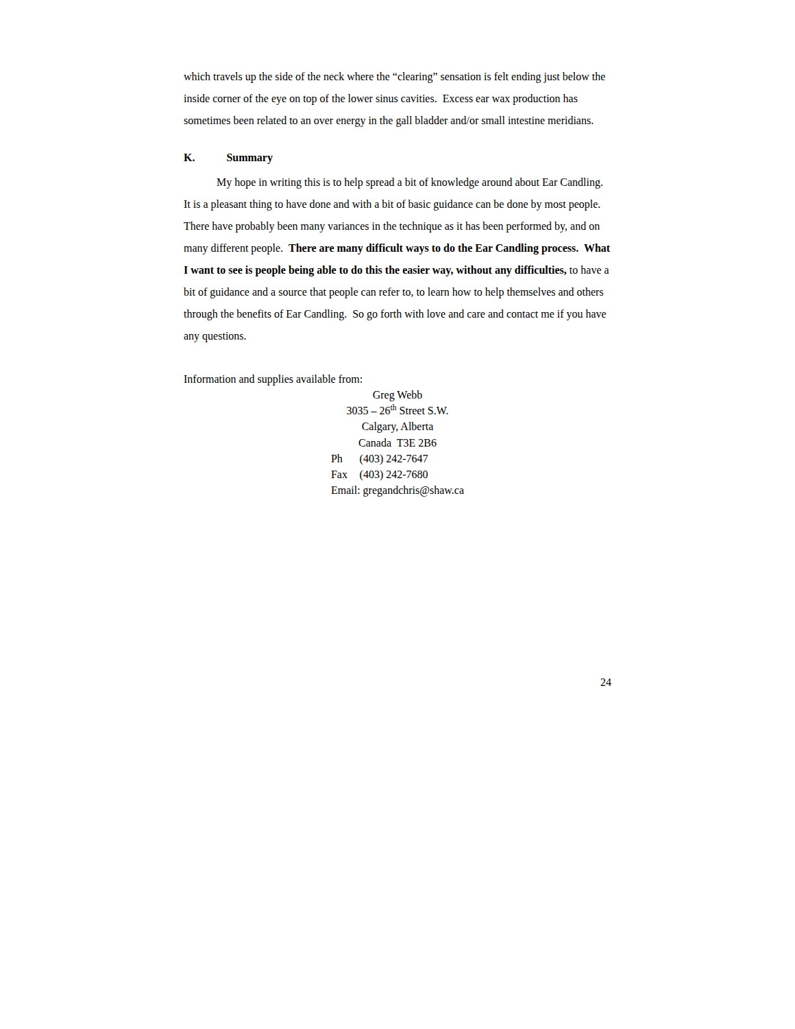which travels up the side of the neck where the “clearing” sensation is felt ending just below the inside corner of the eye on top of the lower sinus cavities. Excess ear wax production has sometimes been related to an over energy in the gall bladder and/or small intestine meridians.
K. Summary
My hope in writing this is to help spread a bit of knowledge around about Ear Candling. It is a pleasant thing to have done and with a bit of basic guidance can be done by most people. There have probably been many variances in the technique as it has been performed by, and on many different people. There are many difficult ways to do the Ear Candling process. What I want to see is people being able to do this the easier way, without any difficulties, to have a bit of guidance and a source that people can refer to, to learn how to help themselves and others through the benefits of Ear Candling. So go forth with love and care and contact me if you have any questions.
Information and supplies available from:
Greg Webb
3035 – 26th Street S.W.
Calgary, Alberta
Canada T3E 2B6
Ph(403) 242-7647
Fax(403) 242-7680
Email: gregandchris@shaw.ca
24